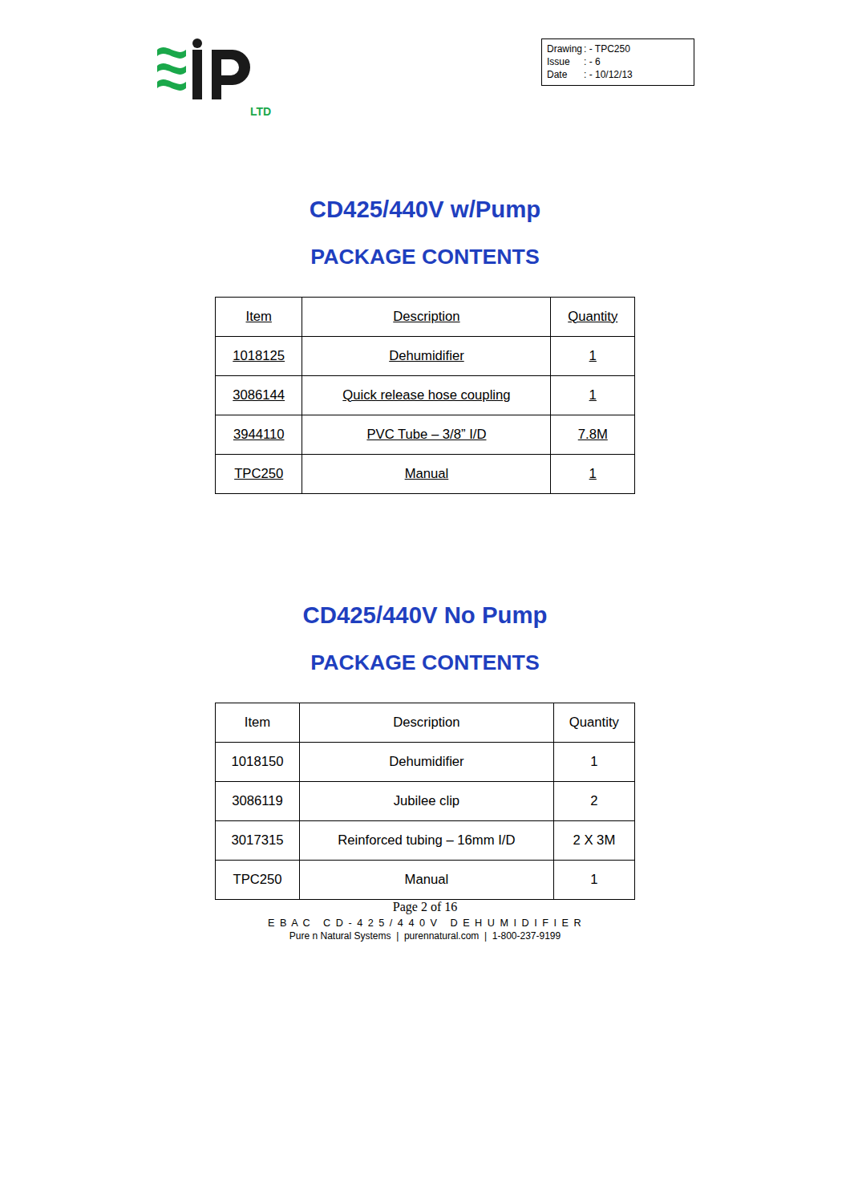LTD
| Drawing | : - TPC250 |
| Issue | : - 6 |
| Date | : - 10/12/13 |
CD425/440V w/Pump
PACKAGE CONTENTS
| Item | Description | Quantity |
| 1018125 | Dehumidifier | 1 |
| 3086144 | Quick release hose coupling | 1 |
| 3944110 | PVC Tube – 3/8” I/D | 7.8M |
| TPC250 | Manual | 1 |
CD425/440V No Pump
PACKAGE CONTENTS
| Item | Description | Quantity |
| 1018150 | Dehumidifier | 1 |
| 3086119 | Jubilee clip | 2 |
| 3017315 | Reinforced tubing – 16mm I/D | 2 X 3M |
| TPC250 | Manual | 1 |
Page 2 of 16
E B A C C D - 4 2 5 / 4 4 0 V D E H U M I D I F I E R
Pure n Natural Systems | purennatural.com | 1-800-237-9199